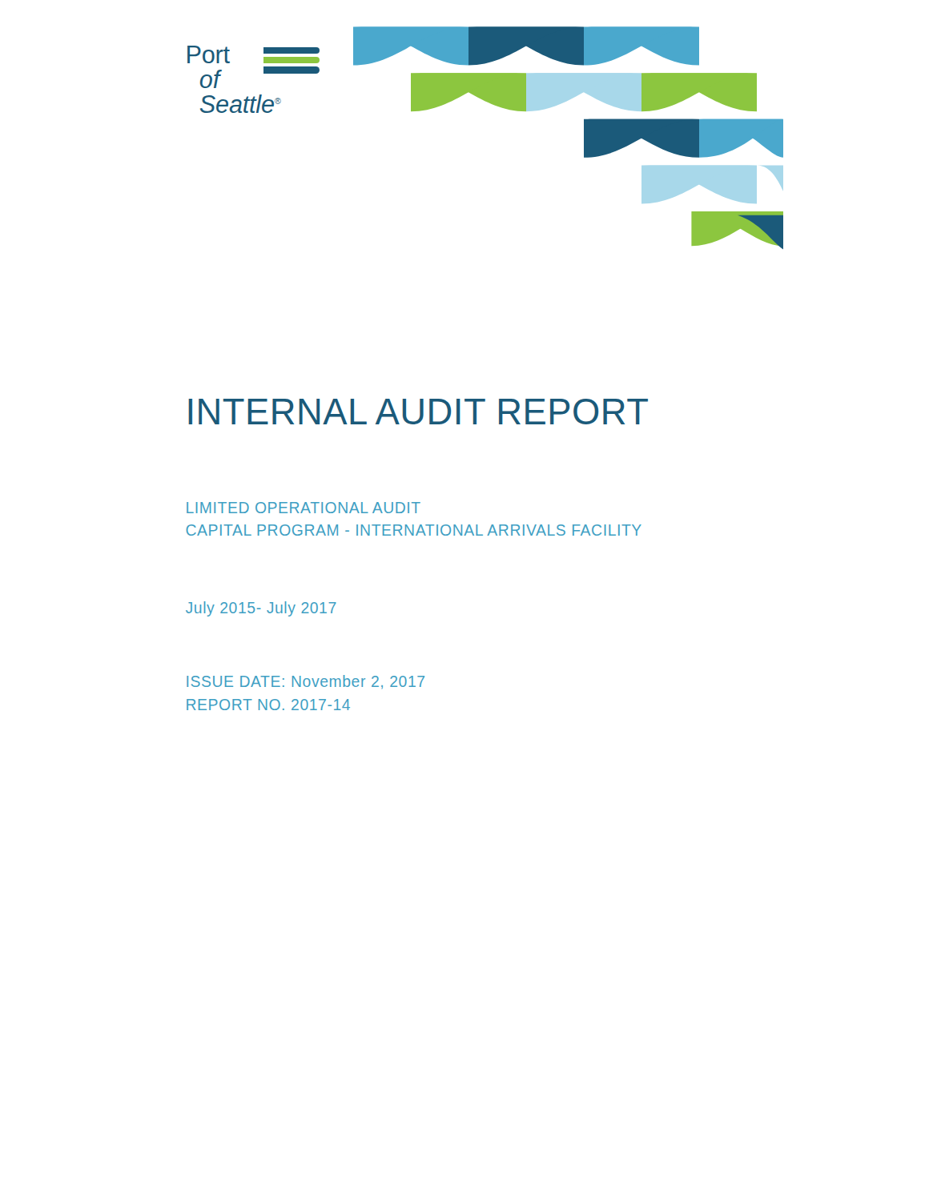Port of Seattle®
INTERNAL AUDIT REPORT
LIMITED OPERATIONAL AUDIT
CAPITAL PROGRAM - INTERNATIONAL ARRIVALS FACILITY
July 2015- July 2017
ISSUE DATE: November 2, 2017
REPORT NO. 2017-14